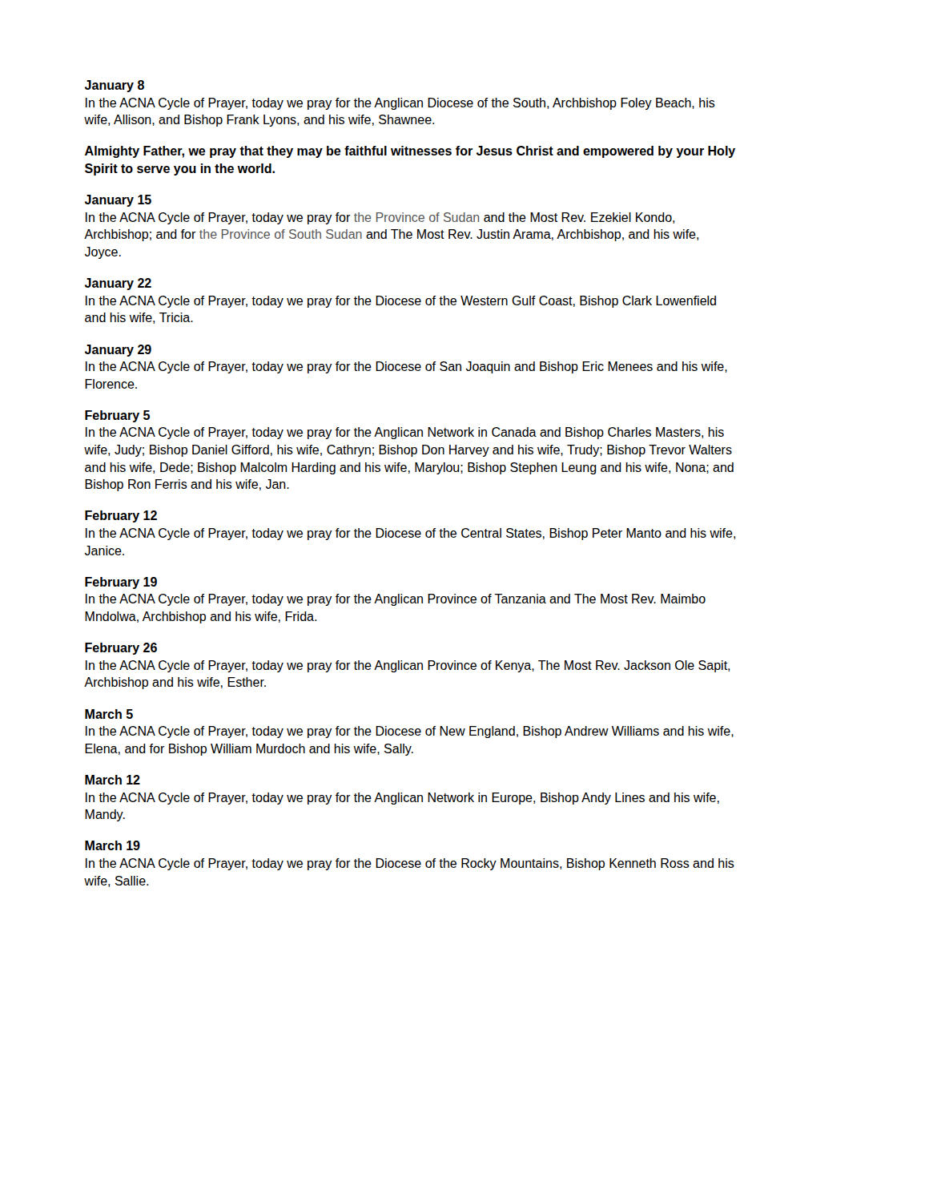January 8
In the ACNA Cycle of Prayer, today we pray for the Anglican Diocese of the South, Archbishop Foley Beach, his wife, Allison, and Bishop Frank Lyons, and his wife, Shawnee.
Almighty Father, we pray that they may be faithful witnesses for Jesus Christ and empowered by your Holy Spirit to serve you in the world.
January 15
In the ACNA Cycle of Prayer, today we pray for the Province of Sudan and the Most Rev. Ezekiel Kondo, Archbishop; and for the Province of South Sudan and The Most Rev. Justin Arama, Archbishop, and his wife, Joyce.
January 22
In the ACNA Cycle of Prayer, today we pray for the Diocese of the Western Gulf Coast, Bishop Clark Lowenfield and his wife, Tricia.
January 29
In the ACNA Cycle of Prayer, today we pray for the Diocese of San Joaquin and Bishop Eric Menees and his wife, Florence.
February 5
In the ACNA Cycle of Prayer, today we pray for the Anglican Network in Canada and Bishop Charles Masters, his wife, Judy; Bishop Daniel Gifford, his wife, Cathryn; Bishop Don Harvey and his wife, Trudy; Bishop Trevor Walters and his wife, Dede; Bishop Malcolm Harding and his wife, Marylou; Bishop Stephen Leung and his wife, Nona; and Bishop Ron Ferris and his wife, Jan.
February 12
In the ACNA Cycle of Prayer, today we pray for the Diocese of the Central States, Bishop Peter Manto and his wife, Janice.
February 19
In the ACNA Cycle of Prayer, today we pray for the Anglican Province of Tanzania and The Most Rev. Maimbo Mndolwa, Archbishop and his wife, Frida.
February 26
In the ACNA Cycle of Prayer, today we pray for the Anglican Province of Kenya, The Most Rev. Jackson Ole Sapit, Archbishop and his wife, Esther.
March 5
In the ACNA Cycle of Prayer, today we pray for the Diocese of New England, Bishop Andrew Williams and his wife, Elena, and for Bishop William Murdoch and his wife, Sally.
March 12
In the ACNA Cycle of Prayer, today we pray for the Anglican Network in Europe, Bishop Andy Lines and his wife, Mandy.
March 19
In the ACNA Cycle of Prayer, today we pray for the Diocese of the Rocky Mountains, Bishop Kenneth Ross and his wife, Sallie.